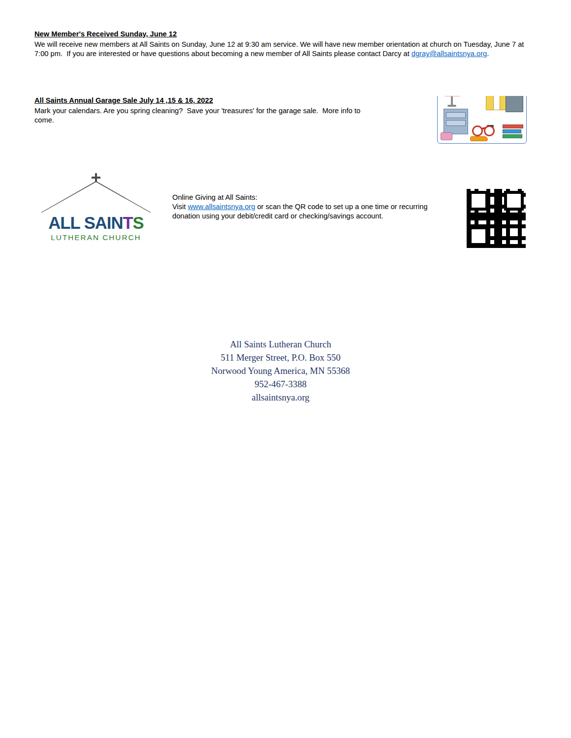New Member's Received Sunday, June 12
We will receive new members at All Saints on Sunday, June 12 at 9:30 am service. We will have new member orientation at church on Tuesday, June 7 at 7:00 pm. If you are interested or have questions about becoming a new member of All Saints please contact Darcy at dgray@allsaintsnya.org.
All Saints Annual Garage Sale July 14 ,15 & 16, 2022
Mark your calendars. Are you spring cleaning? Save your 'treasures' for the garage sale. More info to come.
ALL SAINTS
LUTHERAN CHURCH
Online Giving at All Saints:
Visit www.allsaintsnya.org or scan the QR code to set up a one time or recurring donation using your debit/credit card or checking/savings account.
All Saints Lutheran Church
511 Merger Street, P.O. Box 550
Norwood Young America, MN 55368
952-467-3388
allsaintsnya.org